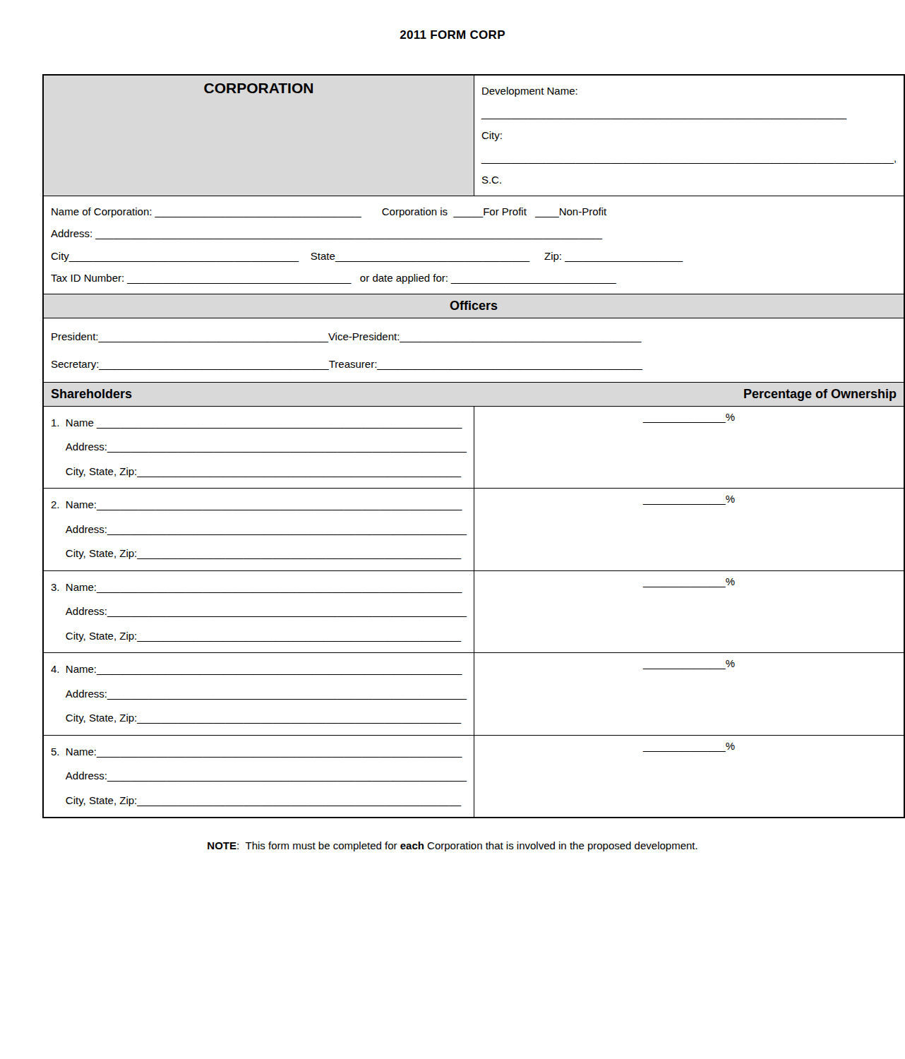2011 FORM CORP
| CORPORATION | Development Name: ______________________________________________________________ City: ______________________________________________________________________, S.C. |
| Name of Corporation: ___________________________________ Corporation is _____For Profit ____Non-Profit Address: ______________________________________________________________________________________ City_______________________________________ State_________________________________ Zip: ____________________ Tax ID Number: ______________________________________ or date applied for: ____________________________ |
| Officers |
| President:_______________________________________Vice-President:_________________________________________ Secretary:_______________________________________Treasurer:_____________________________________________ |
| Shareholders Percentage of Ownership |
| 1. Name ______________________________________________________________ Address:_____________________________________________________________ City, State, Zip:_______________________________________________________ | ______________% |
| 2. Name:______________________________________________________________ Address:_____________________________________________________________ City, State, Zip:_______________________________________________________ | ______________% |
| 3. Name:______________________________________________________________ Address:_____________________________________________________________ City, State, Zip:_______________________________________________________ | ______________% |
| 4. Name:______________________________________________________________ Address:_____________________________________________________________ City, State, Zip:_______________________________________________________ | ______________% |
| 5. Name:______________________________________________________________ Address:_____________________________________________________________ City, State, Zip:_______________________________________________________ | ______________% |
NOTE: This form must be completed for each Corporation that is involved in the proposed development.